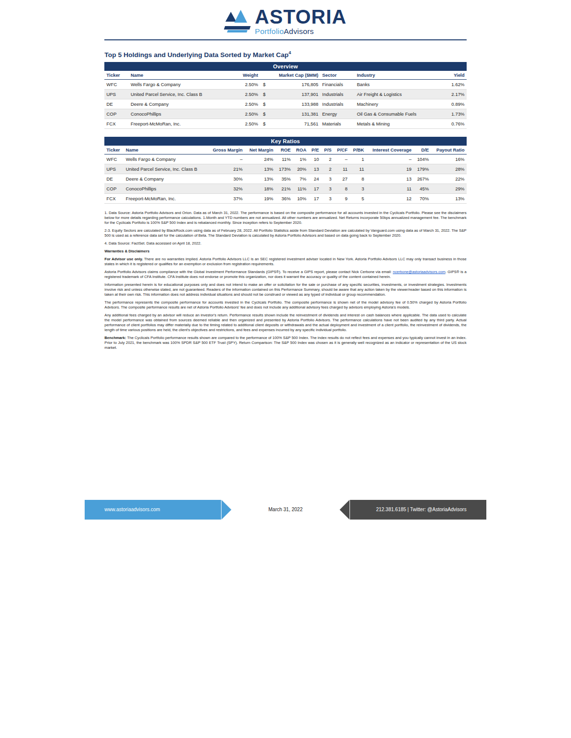ASTORIA
PortfolioAdvisors
Top 5 Holdings and Underlying Data Sorted by Market Cap4
Overview
| Ticker | Name | Weight | Market Cap ($MM) | Sector | Industry | Yield |
| --- | --- | --- | --- | --- | --- | --- |
| WFC | Wells Fargo & Company | 2.50% | $ | 176,805 | Financials | Banks | 1.62% |
| UPS | United Parcel Service, Inc. Class B | 2.50% | $ | 137,901 | Industrials | Air Freight & Logistics | 2.17% |
| DE | Deere & Company | 2.50% | $ | 133,988 | Industrials | Machinery | 0.89% |
| COP | ConocoPhillips | 2.50% | $ | 131,381 | Energy | Oil Gas & Consumable Fuels | 1.73% |
| FCX | Freeport-McMoRan, Inc. | 2.50% | $ | 71,561 | Materials | Metals & Mining | 0.76% |
Key Ratios
| Ticker | Name | Gross Margin | Net Margin | ROE | ROA | P/E | P/S | P/CF | P/BK | Interest Coverage | D/E | Payout Ratio |
| --- | --- | --- | --- | --- | --- | --- | --- | --- | --- | --- | --- | --- |
| WFC | Wells Fargo & Company | – | 24% | 11% | 1% | 10 | 2 | – | 1 | – | 104% | 16% |
| UPS | United Parcel Service, Inc. Class B | 21% | 13% | 173% | 20% | 13 | 2 | 11 | 11 | 19 | 179% | 28% |
| DE | Deere & Company | 30% | 13% | 35% | 7% | 24 | 3 | 27 | 8 | 13 | 267% | 22% |
| COP | ConocoPhillips | 32% | 18% | 21% | 11% | 17 | 3 | 8 | 3 | 11 | 45% | 29% |
| FCX | Freeport-McMoRan, Inc. | 37% | 19% | 36% | 10% | 17 | 3 | 9 | 5 | 12 | 70% | 13% |
1. Data Source: Astoria Portfolio Advisors and Orion. Data as of March 31, 2022. The performance is based on the composite performance for all accounts invested in the Cyclicals Portfolio. Please see the disclaimers below for more details regarding performance calculations. 1-Month and YTD numbers are not annualized. All other numbers are annualized. Net Returns incorporate 50bps annualized management fee. The benchmark for the Cyclicals Portfolio is 100% S&P 500 Index and is rebalanced monthly. Since inception refers to September 2020.
2-3. Equity Sectors are calculated by BlackRock.com using data as of February 28, 2022. All Portfolio Statistics aside from Standard Deviation are calculated by Vanguard.com using data as of March 31, 2022. The S&P 500 is used as a reference data set for the calculation of Beta. The Standard Deviation is calculated by Astoria Portfolio Advisors and based on data going back to September 2020.
4. Data Source: FactSet. Data accessed on April 18, 2022.
Warranties & Disclaimers
For Advisor use only. There are no warranties implied. Astoria Portfolio Advisors LLC is an SEC registered investment adviser located in New York. Astoria Portfolio Advisors LLC may only transact business in those states in which it is registered or qualifies for an exemption or exclusion from registration requirements.
Astoria Portfolio Advisors claims compliance with the Global Investment Performance Standards (GIPS®). To receive a GIPS report, please contact Nick Cerbone via email: ncerbone@astoriaadvisors.com. GIPS® is a registered trademark of CFA Institute. CFA Institute does not endorse or promote this organization, nor does it warrant the accuracy or quality of the content contained herein.
Information presented herein is for educational purposes only and does not intend to make an offer or solicitation for the sale or purchase of any specific securities, investments, or investment strategies. Investments involve risk and unless otherwise stated, are not guaranteed. Readers of the information contained on this Performance Summary, should be aware that any action taken by the viewer/reader based on this information is taken at their own risk. This information does not address individual situations and should not be construed or viewed as any typed of individual or group recommendation.
The performance represents the composite performance for accounts invested in the Cyclicals Portfolio. The composite performance is shown net of the model advisory fee of 0.50% charged by Astoria Portfolio Advisors. The composite performance results are net of Astoria Portfolio Advisors' fee and does not include any additional advisory fees charged by advisors employing Astoria's models.
Any additional fees charged by an advisor will reduce an investor's return. Performance results shown include the reinvestment of dividends and interest on cash balances where applicable. The data used to calculate the model performance was obtained from sources deemed reliable and then organized and presented by Astoria Portfolio Advisors. The performance calculations have not been audited by any third party. Actual performance of client portfolios may differ materially due to the timing related to additional client deposits or withdrawals and the actual deployment and investment of a client portfolio, the reinvestment of dividends, the length of time various positions are held, the client's objectives and restrictions, and fees and expenses incurred by any specific individual portfolio.
Benchmark: The Cyclicals Portfolio performance results shown are compared to the performance of 100% S&P 500 Index. The index results do not reflect fees and expenses and you typically cannot invest in an index. Prior to July 2021, the benchmark was 100% SPDR S&P 500 ETF Trust (SPY). Return Comparison: The S&P 500 Index was chosen as it is generally well recognized as an indicator or representation of the US stock market.
www.astoriaadvisors.com
March 31, 2022
212.381.6185 | Twitter: @AstoriaAdvisors